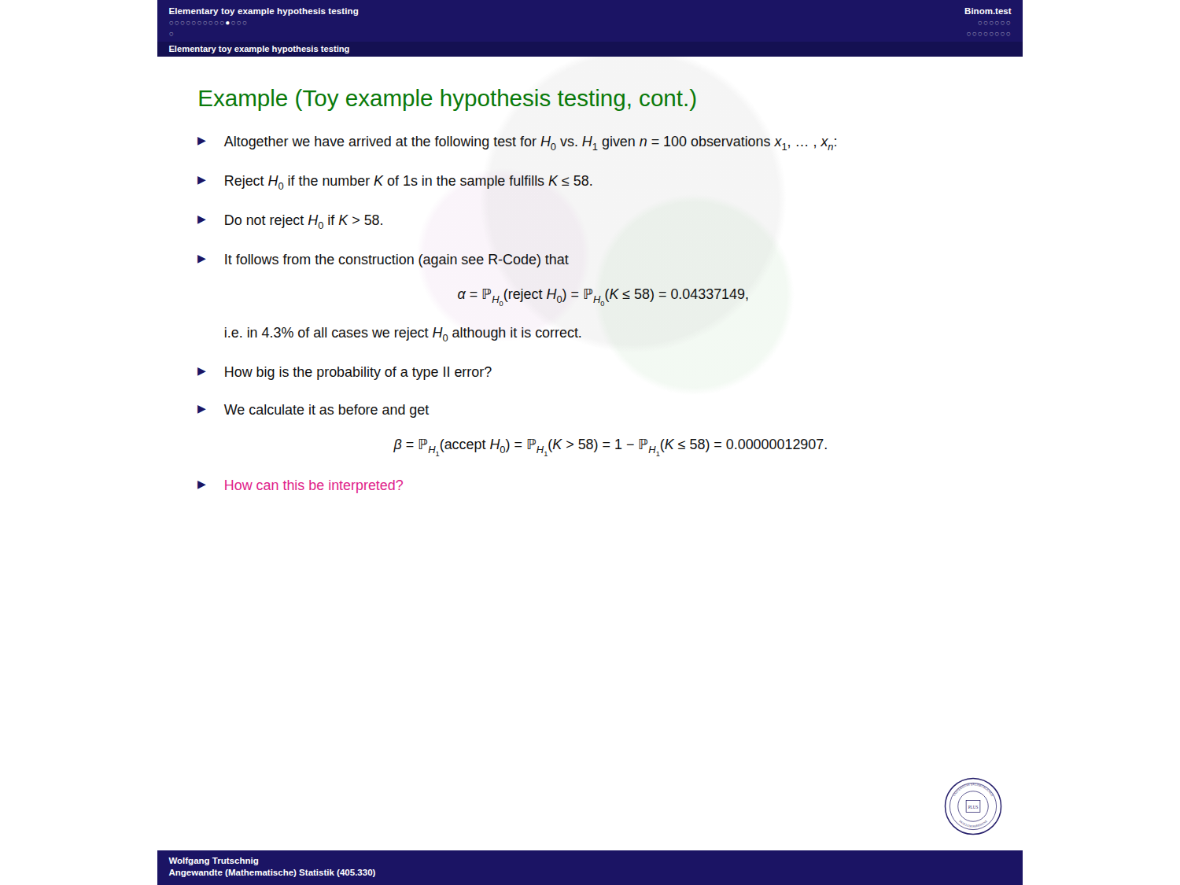Elementary toy example hypothesis testing
○○○○○○○○○○●○○○
○
Binom.test
○○○○○○
○○○○○○○○
Elementary toy example hypothesis testing
Example (Toy example hypothesis testing, cont.)
Altogether we have arrived at the following test for H0 vs. H1 given n = 100 observations x1, … , xn:
Reject H0 if the number K of 1s in the sample fulfills K ≤ 58.
Do not reject H0 if K > 58.
It follows from the construction (again see R-Code) that
α = ℙH0(reject H0) = ℙH0(K ≤ 58) = 0.04337149,
i.e. in 4.3% of all cases we reject H0 although it is correct.
How big is the probability of a type II error?
We calculate it as before and get
β = ℙH1(accept H0) = ℙH1(K > 58) = 1 − ℙH1(K ≤ 58) = 0.00000012907.
How can this be interpreted?
PLUS UNIVERSITAS SALISBURGENSIS SIGILLUM PARIDIANA
Wolfgang Trutschnig
Angewandte (Mathematische) Statistik (405.330)